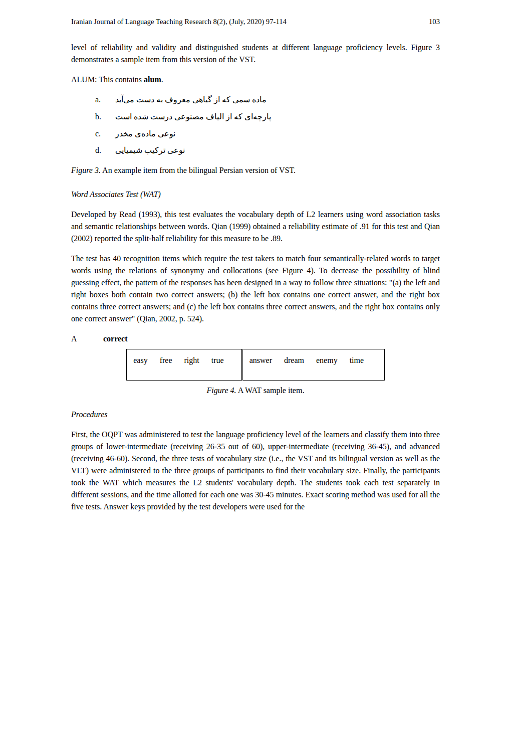Iranian Journal of Language Teaching Research 8(2), (July, 2020) 97-114 103
level of reliability and validity and distinguished students at different language proficiency levels. Figure 3 demonstrates a sample item from this version of the VST.
ALUM: This contains alum.
a. ماده سمی که از گیاهی معروف به دست می‌آید
b. پارچه‌ای که از الیاف مصنوعی درست شده است
c. نوعی ماده‌ی مخدر
d. نوعی ترکیب شیمیایی
Figure 3. An example item from the bilingual Persian version of VST.
Word Associates Test (WAT)
Developed by Read (1993), this test evaluates the vocabulary depth of L2 learners using word association tasks and semantic relationships between words. Qian (1999) obtained a reliability estimate of .91 for this test and Qian (2002) reported the split-half reliability for this measure to be .89.
The test has 40 recognition items which require the test takers to match four semantically-related words to target words using the relations of synonymy and collocations (see Figure 4). To decrease the possibility of blind guessing effect, the pattern of the responses has been designed in a way to follow three situations: "(a) the left and right boxes both contain two correct answers; (b) the left box contains one correct answer, and the right box contains three correct answers; and (c) the left box contains three correct answers, and the right box contains only one correct answer" (Qian, 2002, p. 524).
A correct
| easy free right true | answer dream enemy time |
Figure 4. A WAT sample item.
Procedures
First, the OQPT was administered to test the language proficiency level of the learners and classify them into three groups of lower-intermediate (receiving 26-35 out of 60), upper-intermediate (receiving 36-45), and advanced (receiving 46-60). Second, the three tests of vocabulary size (i.e., the VST and its bilingual version as well as the VLT) were administered to the three groups of participants to find their vocabulary size. Finally, the participants took the WAT which measures the L2 students' vocabulary depth. The students took each test separately in different sessions, and the time allotted for each one was 30-45 minutes. Exact scoring method was used for all the five tests. Answer keys provided by the test developers were used for the